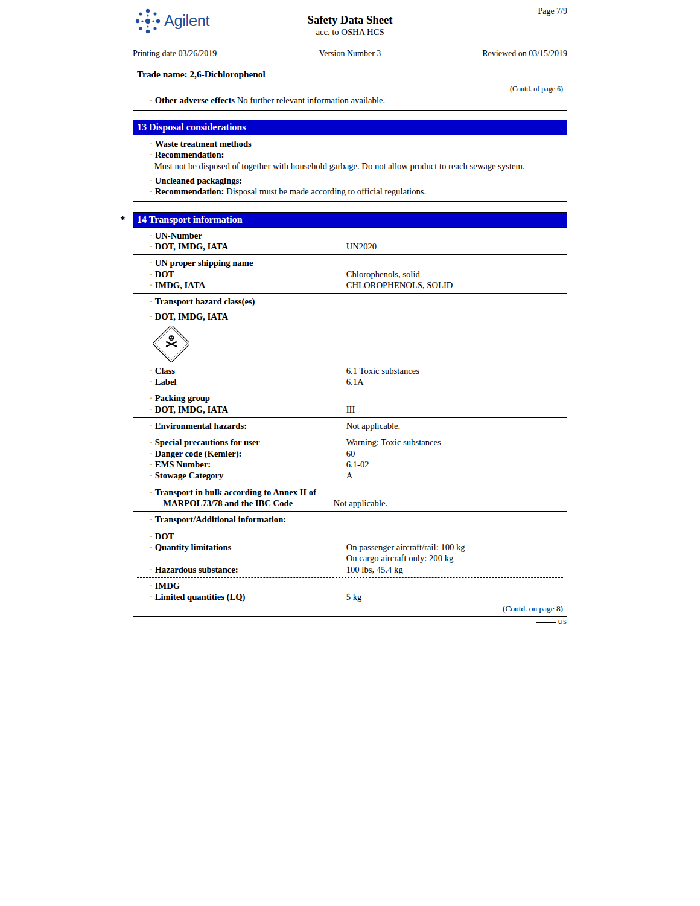Agilent
Page 7/9
Safety Data Sheet
acc. to OSHA HCS
Printing date 03/26/2019
Version Number 3
Reviewed on 03/15/2019
Trade name: 2,6-Dichlorophenol
(Contd. of page 6)
· Other adverse effects No further relevant information available.
13 Disposal considerations
· Waste treatment methods
· Recommendation:
Must not be disposed of together with household garbage. Do not allow product to reach sewage system.
· Uncleaned packagings:
· Recommendation: Disposal must be made according to official regulations.
*
14 Transport information
· UN-Number
· DOT, IMDG, IATA
UN2020
· UN proper shipping name
· DOT
Chlorophenols, solid
· IMDG, IATA
CHLOROPHENOLS, SOLID
· Transport hazard class(es)
· DOT, IMDG, IATA
· Class
6.1 Toxic substances
· Label
6.1A
· Packing group
· DOT, IMDG, IATA
III
· Environmental hazards:
Not applicable.
· Special precautions for user
Warning: Toxic substances
· Danger code (Kemler):
60
· EMS Number:
6.1-02
· Stowage Category
A
· Transport in bulk according to Annex II of
MARPOL73/78 and the IBC Code
Not applicable.
· Transport/Additional information:
· DOT
· Quantity limitations
On passenger aircraft/rail: 100 kg
On cargo aircraft only: 200 kg
· Hazardous substance:
100 lbs, 45.4 kg
· IMDG
· Limited quantities (LQ)
5 kg
(Contd. on page 8)
US